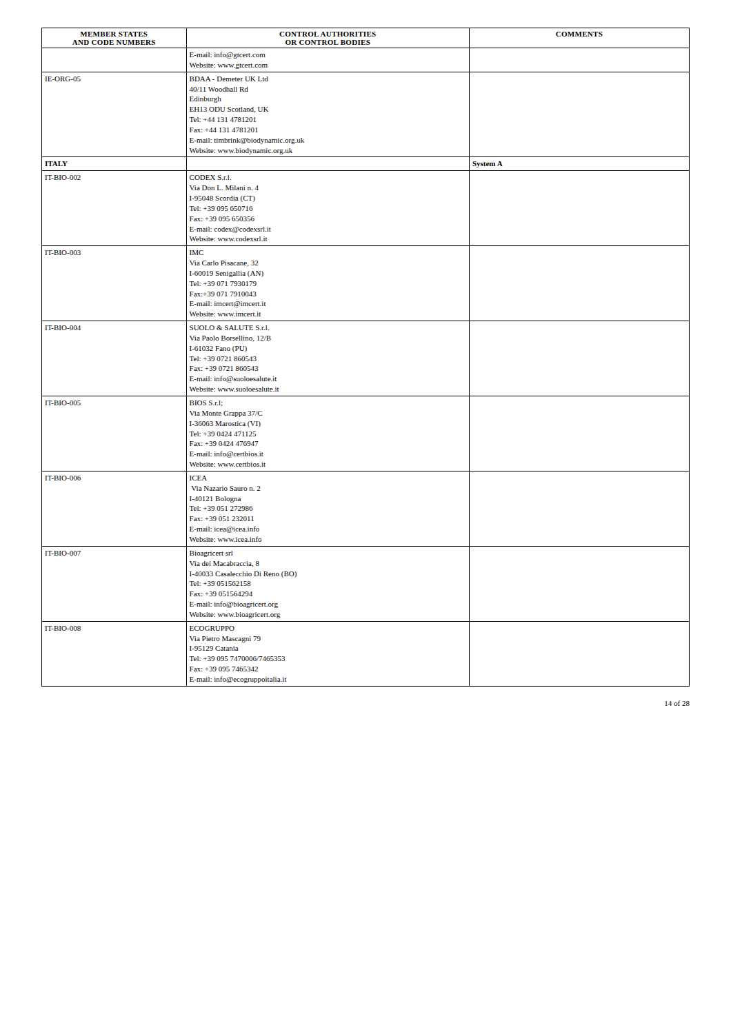| MEMBER STATES AND CODE NUMBERS | CONTROL AUTHORITIES OR CONTROL BODIES | COMMENTS |
| --- | --- | --- |
| | E-mail: info@gtcert.com Website: www.gtcert.com | |
| IE-ORG-05 | BDAA - Demeter UK Ltd 40/11 Woodhall Rd Edinburgh EH13 ODU Scotland, UK Tel: +44 131 4781201 Fax: +44 131 4781201 E-mail: timbrink@biodynamic.org.uk Website: www.biodynamic.org.uk | |
| ITALY | | System A |
| IT-BIO-002 | CODEX S.r.l. Via Don L. Milani n. 4 I-95048 Scordia (CT) Tel: +39 095 650716 Fax: +39 095 650356 E-mail: codex@codexsrl.it Website: www.codexsrl.it | |
| IT-BIO-003 | IMC Via Carlo Pisacane, 32 I-60019 Senigallia (AN) Tel: +39 071 7930179 Fax:+39 071 7910043 E-mail: imcert@imcert.it Website: www.imcert.it | |
| IT-BIO-004 | SUOLO & SALUTE S.r.l. Via Paolo Borsellino, 12/B I-61032 Fano (PU) Tel: +39 0721 860543 Fax: +39 0721 860543 E-mail: info@suoloesalute.it Website: www.suoloesalute.it | |
| IT-BIO-005 | BIOS S.r.l; Via Monte Grappa 37/C I-36063 Marostica (VI) Tel: +39 0424 471125 Fax: +39 0424 476947 E-mail: info@certbios.it Website: www.certbios.it | |
| IT-BIO-006 | ICEA Via Nazario Sauro n. 2 I-40121 Bologna Tel: +39 051 272986 Fax: +39 051 232011 E-mail: icea@icea.info Website: www.icea.info | |
| IT-BIO-007 | Bioagricert srl Via dei Macabraccia, 8 I-40033 Casalecchio Di Reno (BO) Tel: +39 051562158 Fax: +39 051564294 E-mail: info@bioagricert.org Website: www.bioagricert.org | |
| IT-BIO-008 | ECOGRUPPO Via Pietro Mascagni 79 I-95129 Catania Tel: +39 095 7470006/7465353 Fax: +39 095 7465342 E-mail: info@ecogruppoitalia.it | |
14 of 28